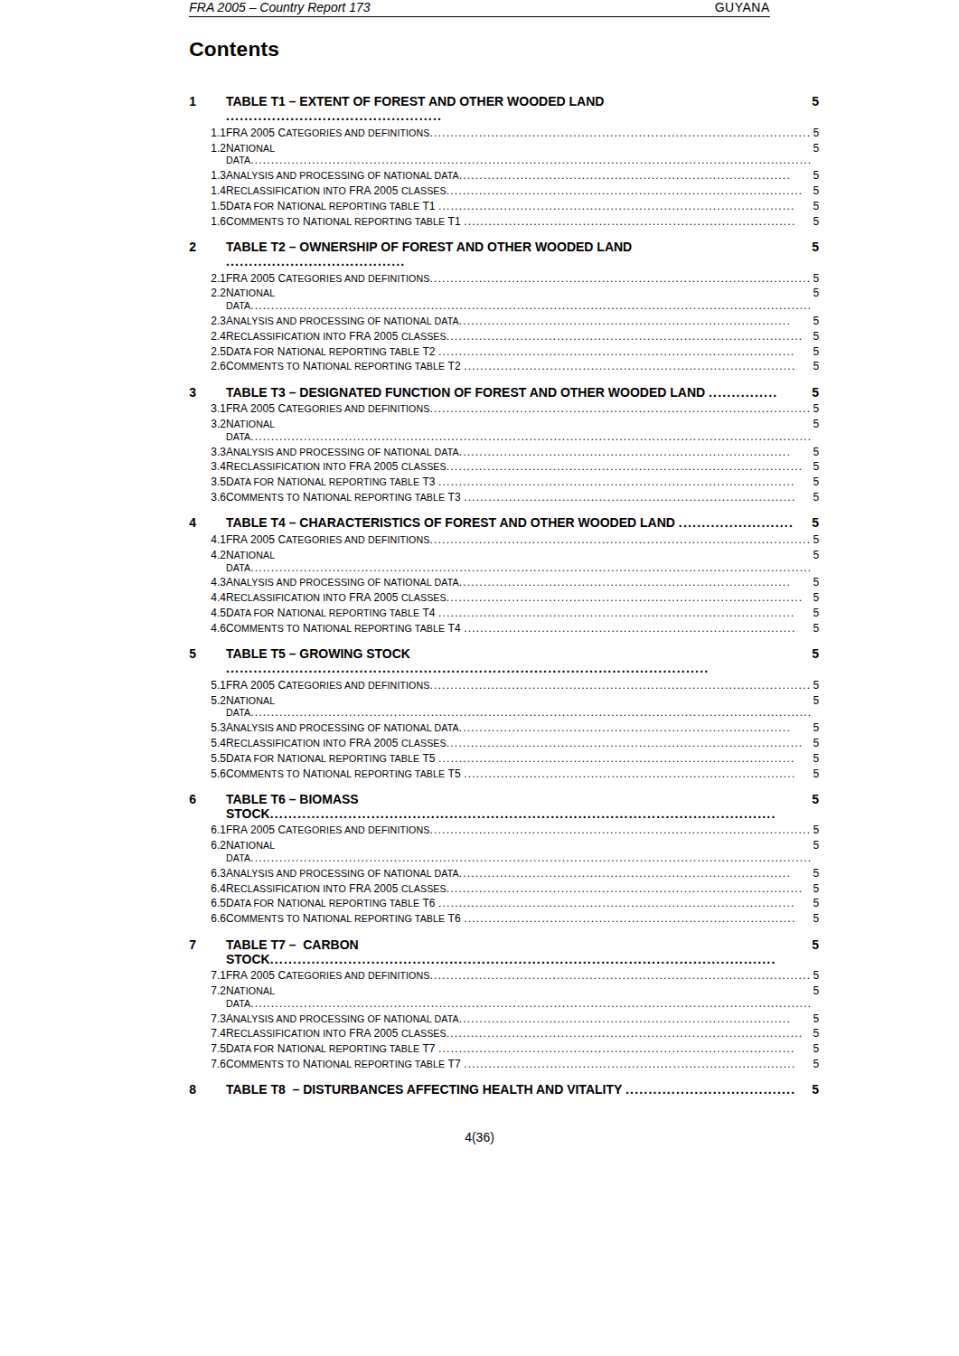FRA 2005 – Country Report 173
GUYANA
Contents
| 1 | TABLE T1 – EXTENT OF FOREST AND OTHER WOODED LAND ............................................... | 5 |
| 1.1 | FRA 2005 C ATEGORIES AND DEFINITIONS ............................................................................................. | 5 |
| 1.2 | N ATIONAL DATA ......................................................................................................................................... | 5 |
| 1.3 | A NALYSIS AND PROCESSING OF NATIONAL DATA ................................................................................. | 5 |
| 1.4 | R ECLASSIFICATION INTO FRA 2005 CLASSES ....................................................................................... | 5 |
| 1.5 | D ATA FOR N ATIONAL REPORTING TABLE T1 ....................................................................................... | 5 |
| 1.6 | C OMMENTS TO N ATIONAL REPORTING TABLE T1 ................................................................................. | 5 |
| 2 | TABLE T2 – OWNERSHIP OF FOREST AND OTHER WOODED LAND ....................................... | 5 |
| 2.1 | FRA 2005 C ATEGORIES AND DEFINITIONS ............................................................................................. | 5 |
| 2.2 | N ATIONAL DATA ......................................................................................................................................... | 5 |
| 2.3 | A NALYSIS AND PROCESSING OF NATIONAL DATA ................................................................................. | 5 |
| 2.4 | R ECLASSIFICATION INTO FRA 2005 CLASSES ....................................................................................... | 5 |
| 2.5 | D ATA FOR N ATIONAL REPORTING TABLE T2 ....................................................................................... | 5 |
| 2.6 | C OMMENTS TO N ATIONAL REPORTING TABLE T2 ................................................................................. | 5 |
| 3 | TABLE T3 – DESIGNATED FUNCTION OF FOREST AND OTHER WOODED LAND ............... | 5 |
| 3.1 | FRA 2005 C ATEGORIES AND DEFINITIONS ............................................................................................. | 5 |
| 3.2 | N ATIONAL DATA ......................................................................................................................................... | 5 |
| 3.3 | A NALYSIS AND PROCESSING OF NATIONAL DATA ................................................................................. | 5 |
| 3.4 | R ECLASSIFICATION INTO FRA 2005 CLASSES ....................................................................................... | 5 |
| 3.5 | D ATA FOR N ATIONAL REPORTING TABLE T3 ....................................................................................... | 5 |
| 3.6 | C OMMENTS TO N ATIONAL REPORTING TABLE T3 ................................................................................. | 5 |
| 4 | TABLE T4 – CHARACTERISTICS OF FOREST AND OTHER WOODED LAND ......................... | 5 |
| 4.1 | FRA 2005 C ATEGORIES AND DEFINITIONS ............................................................................................. | 5 |
| 4.2 | N ATIONAL DATA ......................................................................................................................................... | 5 |
| 4.3 | A NALYSIS AND PROCESSING OF NATIONAL DATA ................................................................................. | 5 |
| 4.4 | R ECLASSIFICATION INTO FRA 2005 CLASSES ....................................................................................... | 5 |
| 4.5 | D ATA FOR N ATIONAL REPORTING TABLE T4 ....................................................................................... | 5 |
| 4.6 | C OMMENTS TO N ATIONAL REPORTING TABLE T4 ................................................................................. | 5 |
| 5 | TABLE T5 – GROWING STOCK ......................................................................................................... | 5 |
| 5.1 | FRA 2005 C ATEGORIES AND DEFINITIONS ............................................................................................. | 5 |
| 5.2 | N ATIONAL DATA ......................................................................................................................................... | 5 |
| 5.3 | A NALYSIS AND PROCESSING OF NATIONAL DATA ................................................................................. | 5 |
| 5.4 | R ECLASSIFICATION INTO FRA 2005 CLASSES ....................................................................................... | 5 |
| 5.5 | D ATA FOR N ATIONAL REPORTING TABLE T5 ....................................................................................... | 5 |
| 5.6 | C OMMENTS TO N ATIONAL REPORTING TABLE T5 ................................................................................. | 5 |
| 6 | TABLE T6 – BIOMASS STOCK .............................................................................................................. | 5 |
| 6.1 | FRA 2005 C ATEGORIES AND DEFINITIONS ............................................................................................. | 5 |
| 6.2 | N ATIONAL DATA ......................................................................................................................................... | 5 |
| 6.3 | A NALYSIS AND PROCESSING OF NATIONAL DATA ................................................................................. | 5 |
| 6.4 | R ECLASSIFICATION INTO FRA 2005 CLASSES ....................................................................................... | 5 |
| 6.5 | D ATA FOR N ATIONAL REPORTING TABLE T6 ....................................................................................... | 5 |
| 6.6 | C OMMENTS TO N ATIONAL REPORTING TABLE T6 ................................................................................. | 5 |
| 7 | TABLE T7 – CARBON STOCK .............................................................................................................. | 5 |
| 7.1 | FRA 2005 C ATEGORIES AND DEFINITIONS ............................................................................................. | 5 |
| 7.2 | N ATIONAL DATA ......................................................................................................................................... | 5 |
| 7.3 | A NALYSIS AND PROCESSING OF NATIONAL DATA ................................................................................. | 5 |
| 7.4 | R ECLASSIFICATION INTO FRA 2005 CLASSES ....................................................................................... | 5 |
| 7.5 | D ATA FOR N ATIONAL REPORTING TABLE T7 ....................................................................................... | 5 |
| 7.6 | C OMMENTS TO N ATIONAL REPORTING TABLE T7 ................................................................................. | 5 |
| 8 | TABLE T8 – DISTURBANCES AFFECTING HEALTH AND VITALITY ..................................... | 5 |
4(36)